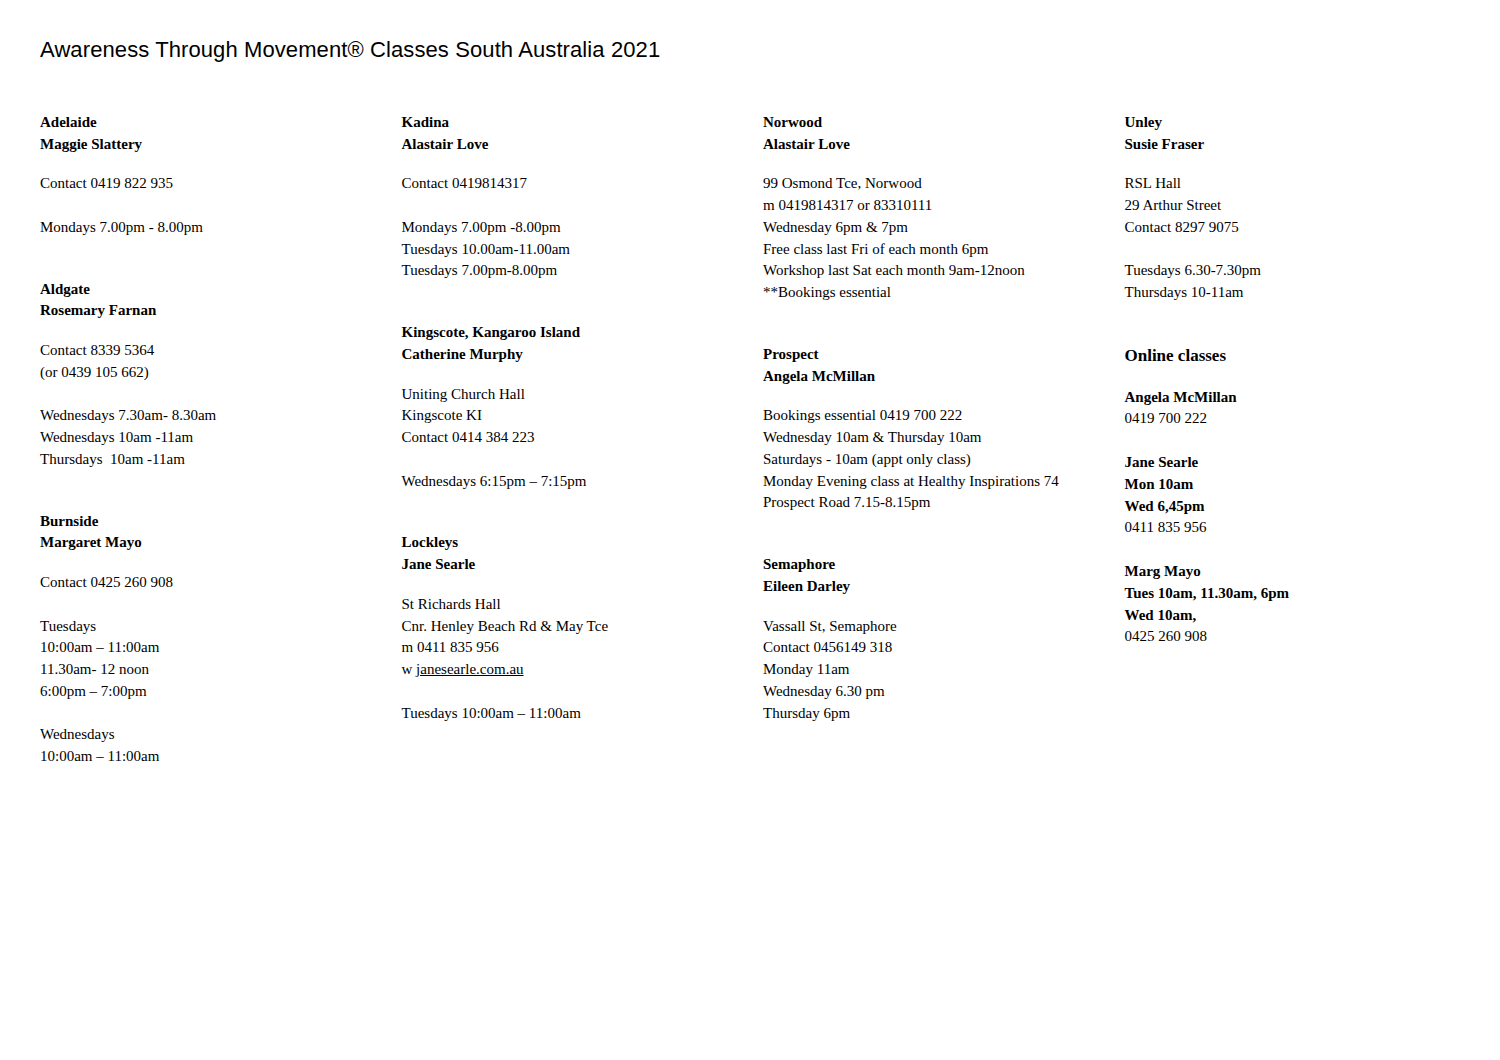Awareness Through Movement® Classes South Australia 2021
Adelaide
Maggie Slattery
Contact 0419 822 935
Mondays 7.00pm - 8.00pm
Aldgate
Rosemary Farnan
Contact 8339 5364
(or 0439 105 662)
Wednesdays 7.30am- 8.30am
Wednesdays 10am -11am
Thursdays 10am -11am
Burnside
Margaret Mayo
Contact 0425 260 908
Tuesdays
10:00am – 11:00am
11.30am- 12 noon
6:00pm – 7:00pm
Wednesdays
10:00am – 11:00am
Kadina
Alastair Love
Contact 0419814317
Mondays 7.00pm -8.00pm
Tuesdays 10.00am-11.00am
Tuesdays 7.00pm-8.00pm
Kingscote, Kangaroo Island
Catherine Murphy
Uniting Church Hall
Kingscote KI
Contact 0414 384 223
Wednesdays 6:15pm – 7:15pm
Lockleys
Jane Searle
St Richards Hall
Cnr. Henley Beach Rd & May Tce
m 0411 835 956
w janesearle.com.au
Tuesdays 10:00am – 11:00am
Norwood
Alastair Love
99 Osmond Tce, Norwood
m 0419814317 or 83310111
Wednesday 6pm & 7pm
Free class last Fri of each month 6pm
Workshop last Sat each month 9am-12noon **Bookings essential
Prospect
Angela McMillan
Bookings essential 0419 700 222
Wednesday 10am & Thursday 10am
Saturdays - 10am (appt only class)
Monday Evening class at Healthy Inspirations 74 Prospect Road 7.15-8.15pm
Semaphore
Eileen Darley
Vassall St, Semaphore
Contact 0456149 318
Monday 11am
Wednesday 6.30 pm
Thursday 6pm
Unley
Susie Fraser
RSL Hall
29 Arthur Street
Contact 8297 9075
Tuesdays 6.30-7.30pm
Thursdays 10-11am
Online classes
Angela McMillan
0419 700 222
Jane Searle
Mon 10am
Wed 6,45pm
0411 835 956
Marg Mayo
Tues 10am, 11.30am, 6pm
Wed 10am,
0425 260 908